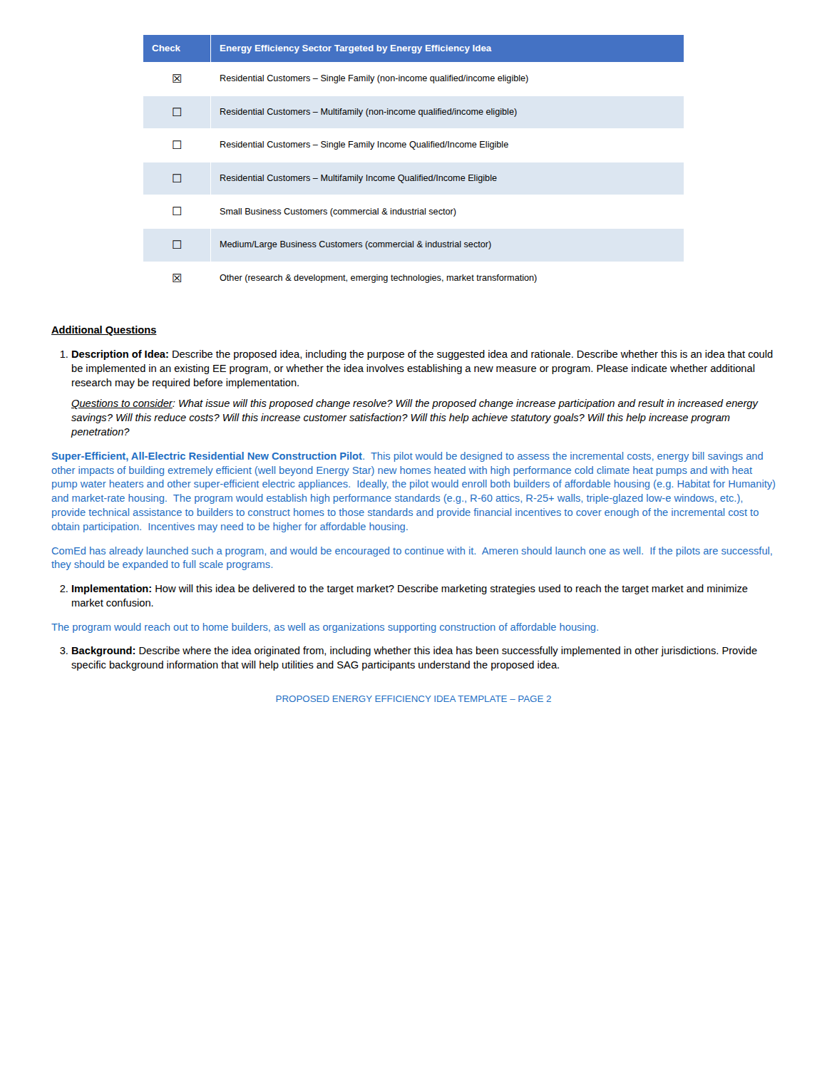| Check | Energy Efficiency Sector Targeted by Energy Efficiency Idea |
| --- | --- |
| ☒ | Residential Customers – Single Family (non-income qualified/income eligible) |
| ☐ | Residential Customers – Multifamily (non-income qualified/income eligible) |
| ☐ | Residential Customers – Single Family Income Qualified/Income Eligible |
| ☐ | Residential Customers – Multifamily Income Qualified/Income Eligible |
| ☐ | Small Business Customers (commercial & industrial sector) |
| ☐ | Medium/Large Business Customers (commercial & industrial sector) |
| ☒ | Other (research & development, emerging technologies, market transformation) |
Additional Questions
Description of Idea: Describe the proposed idea, including the purpose of the suggested idea and rationale. Describe whether this is an idea that could be implemented in an existing EE program, or whether the idea involves establishing a new measure or program. Please indicate whether additional research may be required before implementation.
Questions to consider: What issue will this proposed change resolve? Will the proposed change increase participation and result in increased energy savings? Will this reduce costs? Will this increase customer satisfaction? Will this help achieve statutory goals? Will this help increase program penetration?
Super-Efficient, All-Electric Residential New Construction Pilot. This pilot would be designed to assess the incremental costs, energy bill savings and other impacts of building extremely efficient (well beyond Energy Star) new homes heated with high performance cold climate heat pumps and with heat pump water heaters and other super-efficient electric appliances. Ideally, the pilot would enroll both builders of affordable housing (e.g. Habitat for Humanity) and market-rate housing. The program would establish high performance standards (e.g., R-60 attics, R-25+ walls, triple-glazed low-e windows, etc.), provide technical assistance to builders to construct homes to those standards and provide financial incentives to cover enough of the incremental cost to obtain participation. Incentives may need to be higher for affordable housing.
ComEd has already launched such a program, and would be encouraged to continue with it. Ameren should launch one as well. If the pilots are successful, they should be expanded to full scale programs.
Implementation: How will this idea be delivered to the target market? Describe marketing strategies used to reach the target market and minimize market confusion.
The program would reach out to home builders, as well as organizations supporting construction of affordable housing.
Background: Describe where the idea originated from, including whether this idea has been successfully implemented in other jurisdictions. Provide specific background information that will help utilities and SAG participants understand the proposed idea.
PROPOSED ENERGY EFFICIENCY IDEA TEMPLATE – PAGE 2